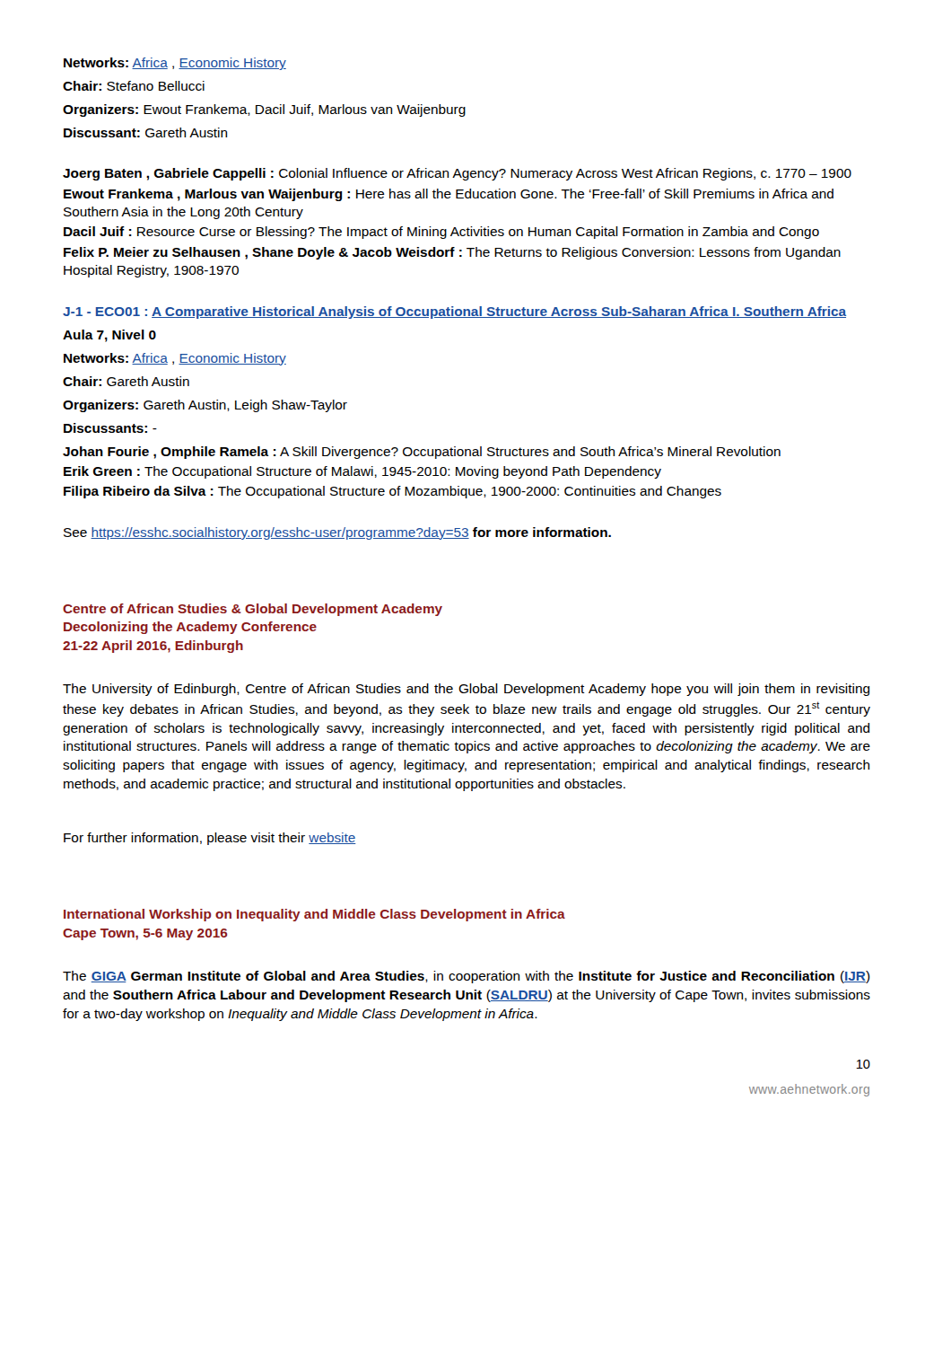Networks: Africa , Economic History
Chair: Stefano Bellucci
Organizers: Ewout Frankema, Dacil Juif, Marlous van Waijenburg
Discussant: Gareth Austin
Joerg Baten , Gabriele Cappelli : Colonial Influence or African Agency? Numeracy Across West African Regions, c. 1770 – 1900
Ewout Frankema , Marlous van Waijenburg : Here has all the Education Gone. The ‘Free-fall’ of Skill Premiums in Africa and Southern Asia in the Long 20th Century
Dacil Juif : Resource Curse or Blessing? The Impact of Mining Activities on Human Capital Formation in Zambia and Congo
Felix P. Meier zu Selhausen , Shane Doyle & Jacob Weisdorf : The Returns to Religious Conversion: Lessons from Ugandan Hospital Registry, 1908-1970
J-1 - ECO01 : A Comparative Historical Analysis of Occupational Structure Across Sub-Saharan Africa I. Southern Africa
Aula 7, Nivel 0
Networks: Africa , Economic History
Chair: Gareth Austin
Organizers: Gareth Austin, Leigh Shaw-Taylor
Discussants: -
Johan Fourie , Omphile Ramela : A Skill Divergence? Occupational Structures and South Africa’s Mineral Revolution
Erik Green : The Occupational Structure of Malawi, 1945-2010: Moving beyond Path Dependency
Filipa Ribeiro da Silva : The Occupational Structure of Mozambique, 1900-2000: Continuities and Changes
See https://esshc.socialhistory.org/esshc-user/programme?day=53 for more information.
Centre of African Studies & Global Development Academy
Decolonizing the Academy Conference
21-22 April 2016, Edinburgh
The University of Edinburgh, Centre of African Studies and the Global Development Academy hope you will join them in revisiting these key debates in African Studies, and beyond, as they seek to blaze new trails and engage old struggles. Our 21st century generation of scholars is technologically savvy, increasingly interconnected, and yet, faced with persistently rigid political and institutional structures. Panels will address a range of thematic topics and active approaches to decolonizing the academy. We are soliciting papers that engage with issues of agency, legitimacy, and representation; empirical and analytical findings, research methods, and academic practice; and structural and institutional opportunities and obstacles.
For further information, please visit their website
International Workship on Inequality and Middle Class Development in Africa
Cape Town, 5-6 May 2016
The GIGA German Institute of Global and Area Studies, in cooperation with the Institute for Justice and Reconciliation (IJR) and the Southern Africa Labour and Development Research Unit (SALDRU) at the University of Cape Town, invites submissions for a two-day workshop on Inequality and Middle Class Development in Africa.
10
www.aehnetwork.org